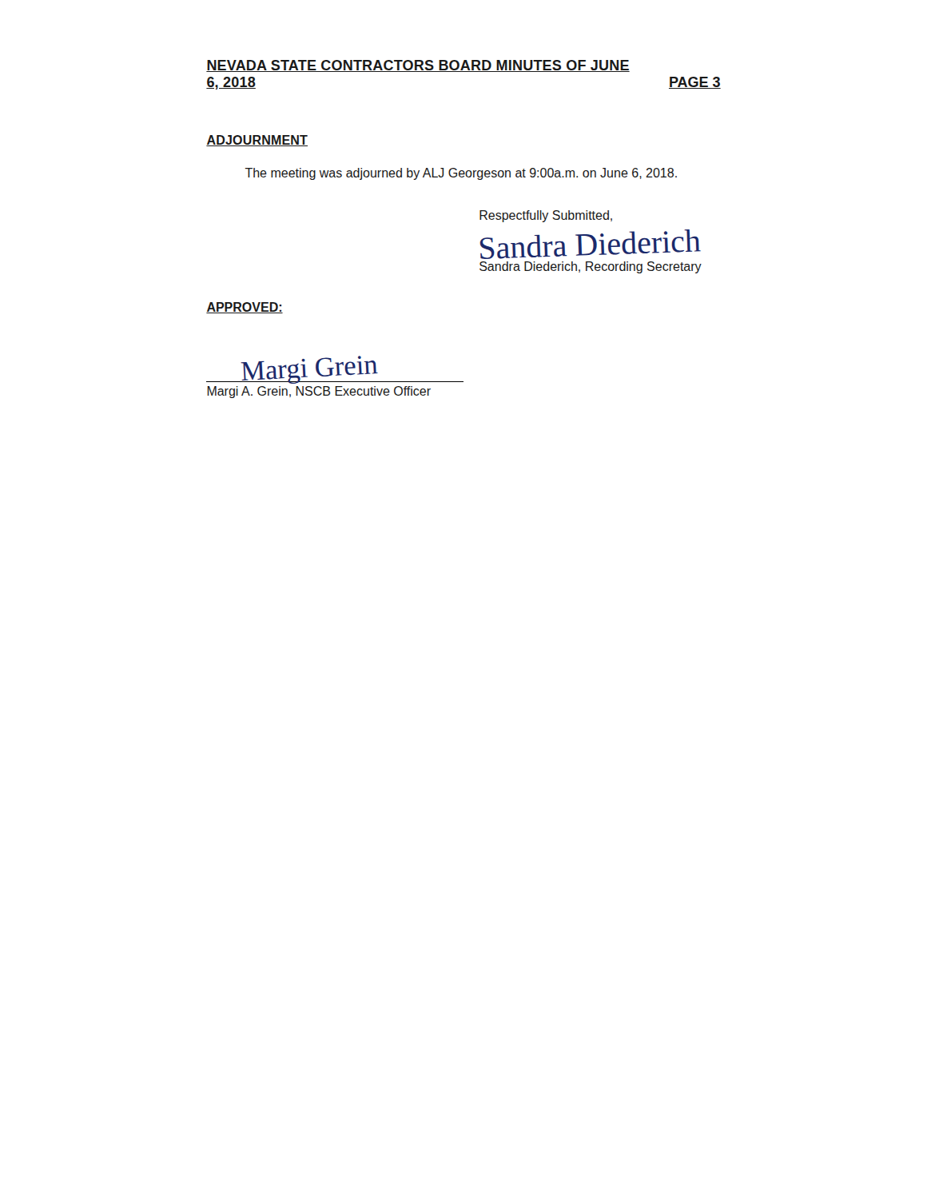NEVADA STATE CONTRACTORS BOARD MINUTES OF JUNE 6, 2018 PAGE 3
ADJOURNMENT
The meeting was adjourned by ALJ Georgeson at 9:00a.m. on June 6, 2018.
Respectfully Submitted,
Sandra Diederich
Sandra Diederich, Recording Secretary
APPROVED:
Margi Grein
Margi A. Grein, NSCB Executive Officer